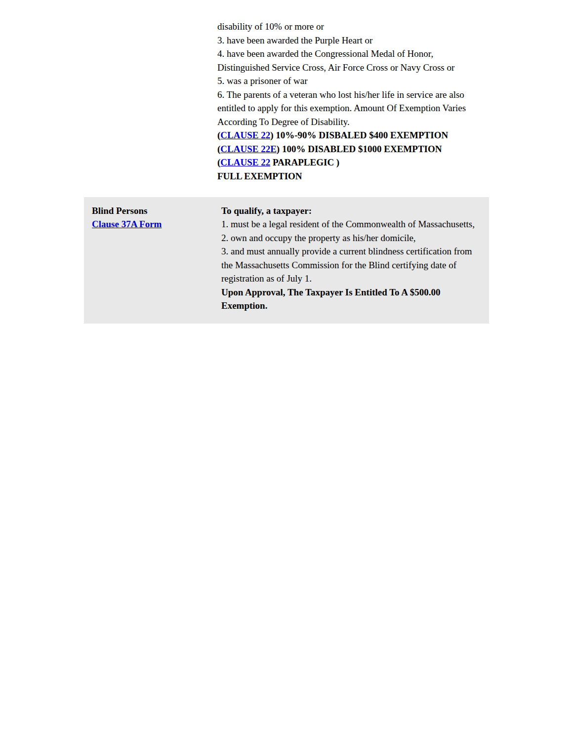disability of 10% or more or
3. have been awarded the Purple Heart or
4. have been awarded the Congressional Medal of Honor, Distinguished Service Cross, Air Force Cross or Navy Cross or
5. was a prisoner of war
6. The parents of a veteran who lost his/her life in service are also entitled to apply for this exemption. Amount Of Exemption Varies According To Degree of Disability.
(CLAUSE 22) 10%-90% DISBALED $400 EXEMPTION
(CLAUSE 22E) 100% DISABLED $1000 EXEMPTION
(CLAUSE 22 PARAPLEGIC )
FULL EXEMPTION
| Blind Persons Clause 37A Form | To qualify, a taxpayer: 1. must be a legal resident of the Commonwealth of Massachusetts, 2. own and occupy the property as his/her domicile, 3. and must annually provide a current blindness certification from the Massachusetts Commission for the Blind certifying date of registration as of July 1. Upon Approval, The Taxpayer Is Entitled To A $500.00 Exemption. |